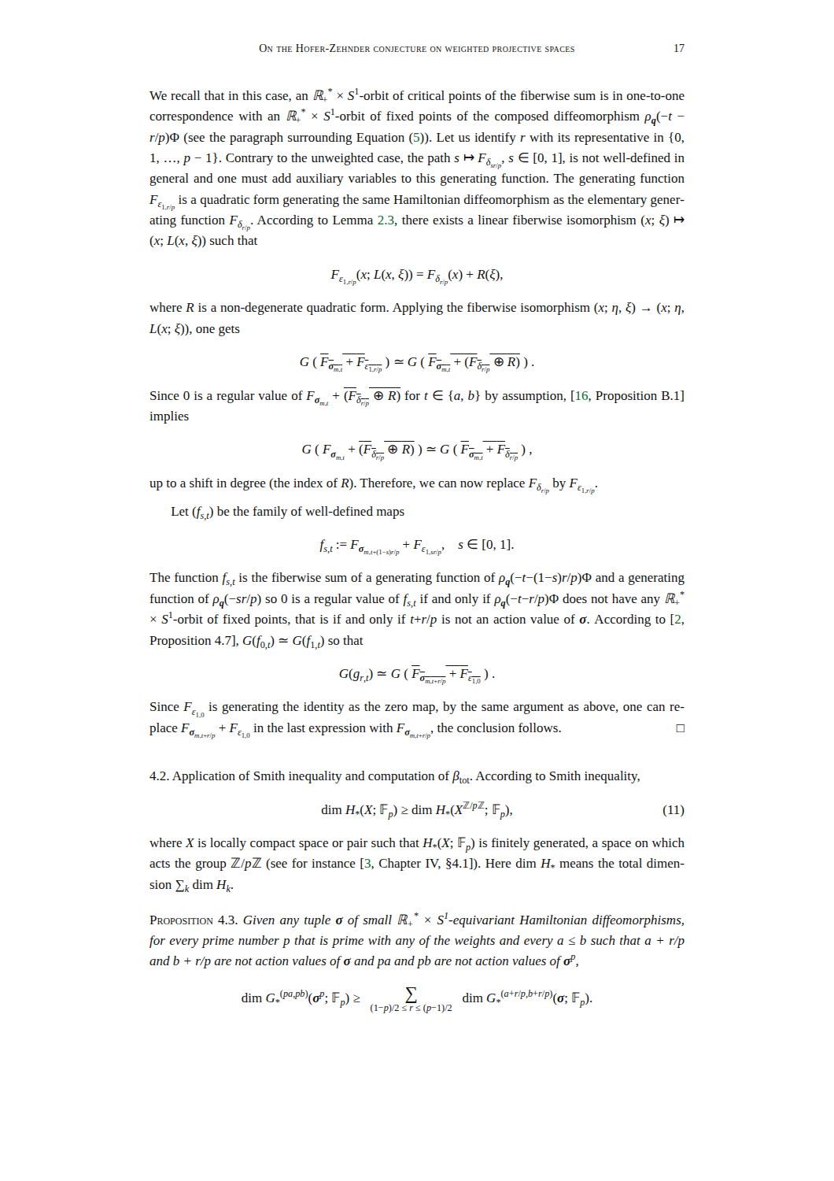On the Hofer-Zehnder conjecture on weighted projective spaces 17
We recall that in this case, an ℝ+* × S1-orbit of critical points of the fiberwise sum is in one-to-one correspondence with an ℝ+* × S1-orbit of fixed points of the composed diffeomorphism ρq(−t − r/p)Φ (see the paragraph surrounding Equation (5)). Let us identify r with its representative in {0, 1, …, p − 1}. Contrary to the unweighted case, the path s ↦ Fδsr/p, s ∈ [0, 1], is not well-defined in general and one must add auxiliary variables to this generating function. The generating function Fε1,r/p is a quadratic form generating the same Hamiltonian diffeomorphism as the elementary generating function Fδr/p. According to Lemma 2.3, there exists a linear fiberwise isomorphism (x; ξ) ↦ (x; L(x, ξ)) such that
Fε1,r/p(x; L(x, ξ)) = Fδr/p(x) + R(ξ),
where R is a non-degenerate quadratic form. Applying the fiberwise isomorphism (x; η, ξ) → (x; η, L(x; ξ)), one gets
G ( Fσm,t + Fε1,r/p ) ≃ G ( Fσm,t + (Fδr/p ⊕ R) ) .
Since 0 is a regular value of Fσm,t + (Fδr/p ⊕ R) for t ∈ {a, b} by assumption, [16, Proposition B.1] implies
G ( Fσm,t + (Fδr/p ⊕ R) ) ≃ G ( Fσm,t + Fδr/p ) ,
up to a shift in degree (the index of R). Therefore, we can now replace Fδr/p by Fε1,r/p.
Let (fs,t) be the family of well-defined maps
fs,t := Fσm,t+(1−s)r/p + Fε1,sr/p, s ∈ [0, 1].
The function fs,t is the fiberwise sum of a generating function of ρq(−t−(1−s)r/p)Φ and a generating function of ρq(−sr/p) so 0 is a regular value of fs,t if and only if ρq(−t−r/p)Φ does not have any ℝ+* × S1-orbit of fixed points, that is if and only if t+r/p is not an action value of σ. According to [2, Proposition 4.7], G(f0,t) ≃ G(f1,t) so that
G(gr,t) ≃ G ( Fσm,t+r/p + Fε1,0 ) .
Since Fε1,0 is generating the identity as the zero map, by the same argument as above, one can replace Fσm,t+r/p + Fε1,0 in the last expression with Fσm,t+r/p, the conclusion follows. □
4.2. Application of Smith inequality and computation of βtot. According to Smith inequality,
dim H*(X; 𝔽p) ≥ dim H*(Xℤ/p ℤ; 𝔽p), (11)
where X is locally compact space or pair such that H*(X; 𝔽p) is finitely generated, a space on which acts the group ℤ/p ℤ (see for instance [3, Chapter IV, §4.1]). Here dim H* means the total dimension ∑k dim Hk.
Proposition 4.3. Given any tuple σ of small ℝ+* × S1-equivariant Hamiltonian diffeomorphisms, for every prime number p that is prime with any of the weights and every a ≤ b such that a + r/p and b + r/p are not action values of σ and pa and pb are not action values of σp,
dim G*(pa,pb)(σp; 𝔽p) ≥ ∑ (1−p)/2 ≤ r ≤ (p−1)/2 dim G*(a+r/p,b+r/p)(σ; 𝔽p).